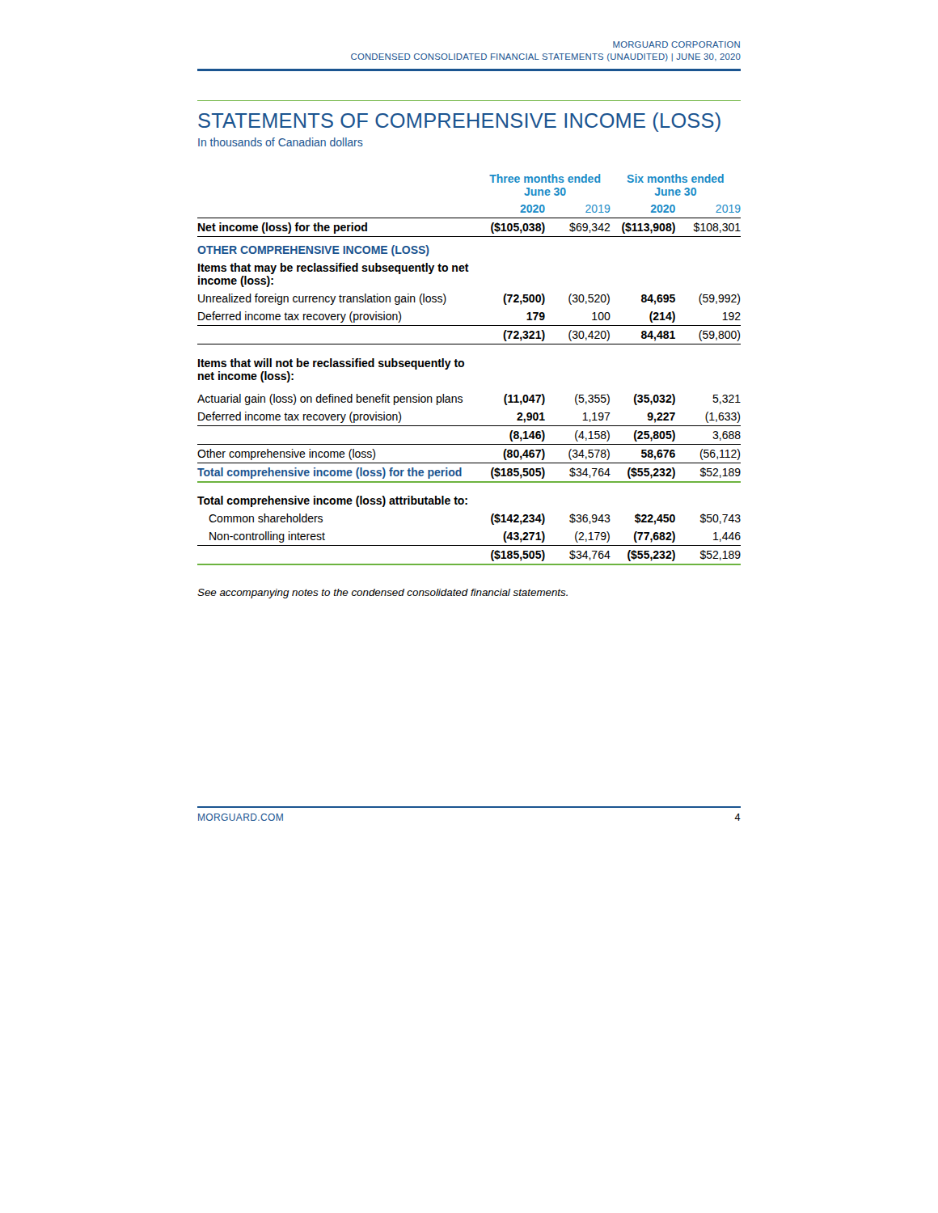MORGUARD CORPORATION
CONDENSED CONSOLIDATED FINANCIAL STATEMENTS (UNAUDITED) | JUNE 30, 2020
STATEMENTS OF COMPREHENSIVE INCOME (LOSS)
In thousands of Canadian dollars
| | Three months ended | Six months ended |
| --- | --- | --- |
| | June 30 | June 30 |
| | 2020 | 2019 | 2020 | 2019 |
| Net income (loss) for the period | ($105,038) | $69,342 | ($113,908) | $108,301 |
| OTHER COMPREHENSIVE INCOME (LOSS) | | | | |
| Items that may be reclassified subsequently to net income (loss): | | | | |
| Unrealized foreign currency translation gain (loss) | (72,500) | (30,520) | 84,695 | (59,992) |
| Deferred income tax recovery (provision) | 179 | 100 | (214) | 192 |
| | (72,321) | (30,420) | 84,481 | (59,800) |
| Items that will not be reclassified subsequently to net income (loss): | | | | |
| Actuarial gain (loss) on defined benefit pension plans | (11,047) | (5,355) | (35,032) | 5,321 |
| Deferred income tax recovery (provision) | 2,901 | 1,197 | 9,227 | (1,633) |
| | (8,146) | (4,158) | (25,805) | 3,688 |
| Other comprehensive income (loss) | (80,467) | (34,578) | 58,676 | (56,112) |
| Total comprehensive income (loss) for the period | ($185,505) | $34,764 | ($55,232) | $52,189 |
| Total comprehensive income (loss) attributable to: | | | | |
| Common shareholders | ($142,234) | $36,943 | $22,450 | $50,743 |
| Non-controlling interest | (43,271) | (2,179) | (77,682) | 1,446 |
| | ($185,505) | $34,764 | ($55,232) | $52,189 |
See accompanying notes to the condensed consolidated financial statements.
MORGUARD.COM 4